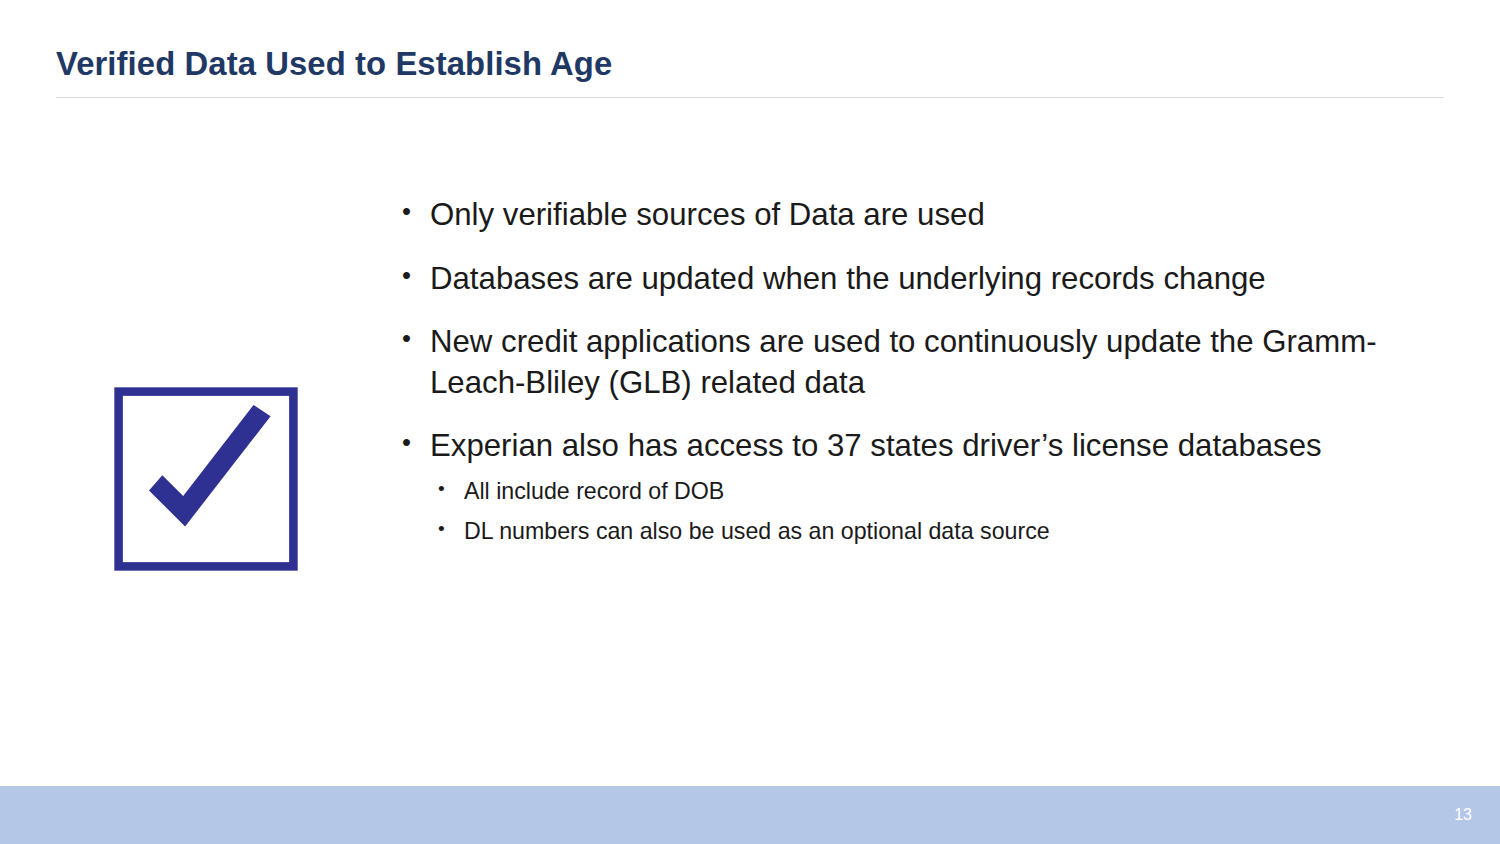Verified Data Used to Establish Age
Only verifiable sources of Data are used
Databases are updated when the underlying records change
New credit applications are used to continuously update the Gramm-Leach-Bliley (GLB) related data
Experian also has access to 37 states driver’s license databases
All include record of DOB
DL numbers can also be used as an optional data source
13